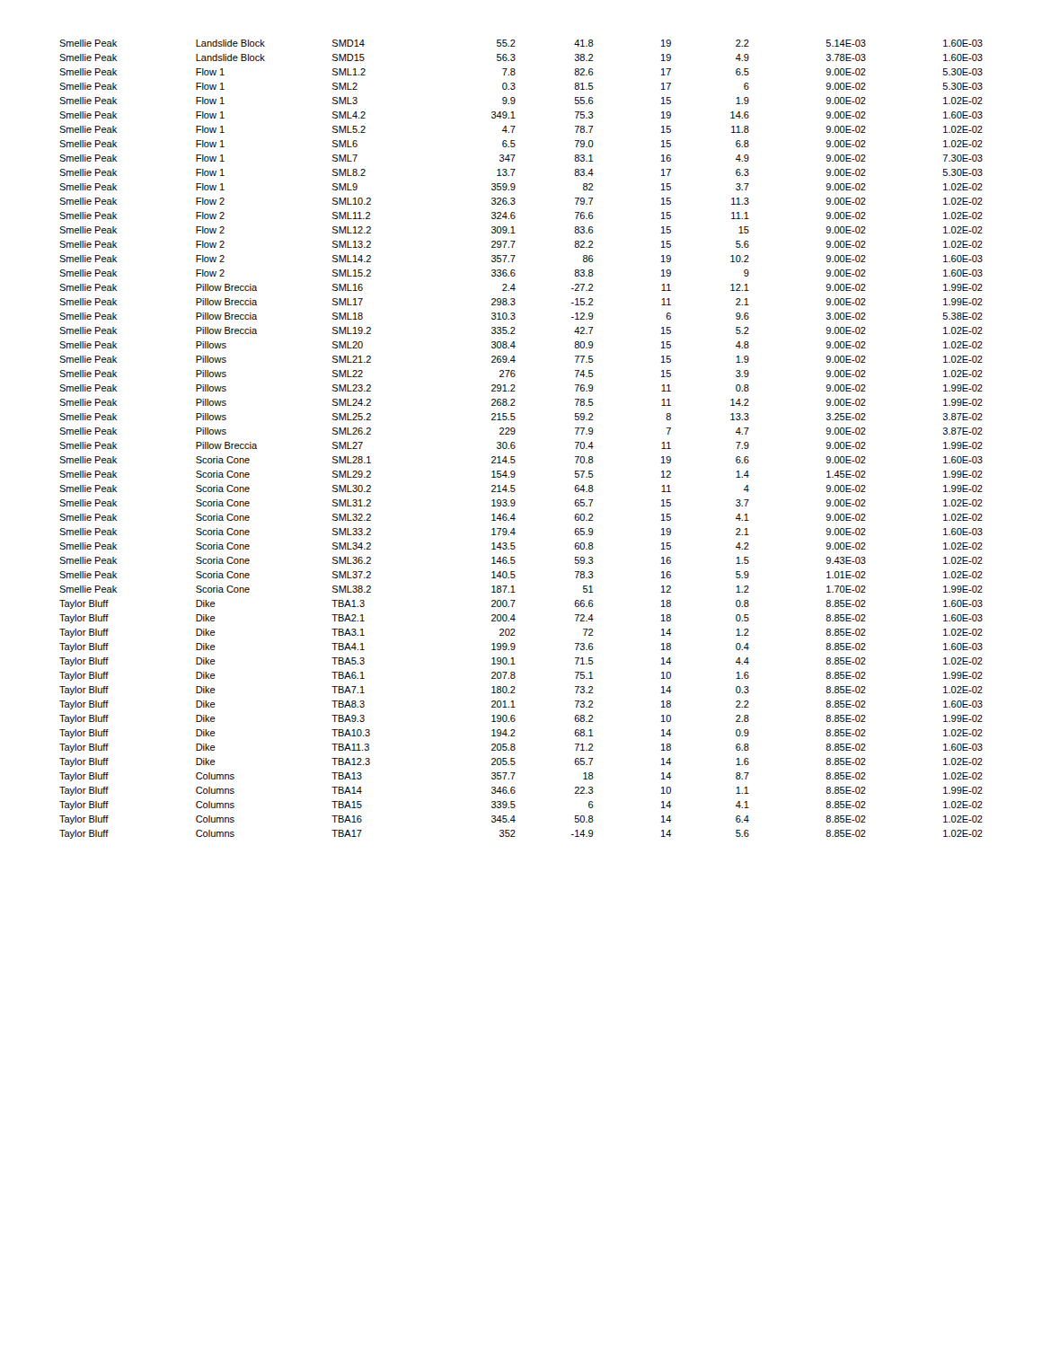| Smellie Peak | Landslide Block | SMD14 | 55.2 | 41.8 | 19 | 2.2 | 5.14E-03 | 1.60E-03 |
| Smellie Peak | Landslide Block | SMD15 | 56.3 | 38.2 | 19 | 4.9 | 3.78E-03 | 1.60E-03 |
| Smellie Peak | Flow 1 | SML1.2 | 7.8 | 82.6 | 17 | 6.5 | 9.00E-02 | 5.30E-03 |
| Smellie Peak | Flow 1 | SML2 | 0.3 | 81.5 | 17 | 6 | 9.00E-02 | 5.30E-03 |
| Smellie Peak | Flow 1 | SML3 | 9.9 | 55.6 | 15 | 1.9 | 9.00E-02 | 1.02E-02 |
| Smellie Peak | Flow 1 | SML4.2 | 349.1 | 75.3 | 19 | 14.6 | 9.00E-02 | 1.60E-03 |
| Smellie Peak | Flow 1 | SML5.2 | 4.7 | 78.7 | 15 | 11.8 | 9.00E-02 | 1.02E-02 |
| Smellie Peak | Flow 1 | SML6 | 6.5 | 79.0 | 15 | 6.8 | 9.00E-02 | 1.02E-02 |
| Smellie Peak | Flow 1 | SML7 | 347 | 83.1 | 16 | 4.9 | 9.00E-02 | 7.30E-03 |
| Smellie Peak | Flow 1 | SML8.2 | 13.7 | 83.4 | 17 | 6.3 | 9.00E-02 | 5.30E-03 |
| Smellie Peak | Flow 1 | SML9 | 359.9 | 82 | 15 | 3.7 | 9.00E-02 | 1.02E-02 |
| Smellie Peak | Flow 2 | SML10.2 | 326.3 | 79.7 | 15 | 11.3 | 9.00E-02 | 1.02E-02 |
| Smellie Peak | Flow 2 | SML11.2 | 324.6 | 76.6 | 15 | 11.1 | 9.00E-02 | 1.02E-02 |
| Smellie Peak | Flow 2 | SML12.2 | 309.1 | 83.6 | 15 | 15 | 9.00E-02 | 1.02E-02 |
| Smellie Peak | Flow 2 | SML13.2 | 297.7 | 82.2 | 15 | 5.6 | 9.00E-02 | 1.02E-02 |
| Smellie Peak | Flow 2 | SML14.2 | 357.7 | 86 | 19 | 10.2 | 9.00E-02 | 1.60E-03 |
| Smellie Peak | Flow 2 | SML15.2 | 336.6 | 83.8 | 19 | 9 | 9.00E-02 | 1.60E-03 |
| Smellie Peak | Pillow Breccia | SML16 | 2.4 | -27.2 | 11 | 12.1 | 9.00E-02 | 1.99E-02 |
| Smellie Peak | Pillow Breccia | SML17 | 298.3 | -15.2 | 11 | 2.1 | 9.00E-02 | 1.99E-02 |
| Smellie Peak | Pillow Breccia | SML18 | 310.3 | -12.9 | 6 | 9.6 | 3.00E-02 | 5.38E-02 |
| Smellie Peak | Pillow Breccia | SML19.2 | 335.2 | 42.7 | 15 | 5.2 | 9.00E-02 | 1.02E-02 |
| Smellie Peak | Pillows | SML20 | 308.4 | 80.9 | 15 | 4.8 | 9.00E-02 | 1.02E-02 |
| Smellie Peak | Pillows | SML21.2 | 269.4 | 77.5 | 15 | 1.9 | 9.00E-02 | 1.02E-02 |
| Smellie Peak | Pillows | SML22 | 276 | 74.5 | 15 | 3.9 | 9.00E-02 | 1.02E-02 |
| Smellie Peak | Pillows | SML23.2 | 291.2 | 76.9 | 11 | 0.8 | 9.00E-02 | 1.99E-02 |
| Smellie Peak | Pillows | SML24.2 | 268.2 | 78.5 | 11 | 14.2 | 9.00E-02 | 1.99E-02 |
| Smellie Peak | Pillows | SML25.2 | 215.5 | 59.2 | 8 | 13.3 | 3.25E-02 | 3.87E-02 |
| Smellie Peak | Pillows | SML26.2 | 229 | 77.9 | 7 | 4.7 | 9.00E-02 | 3.87E-02 |
| Smellie Peak | Pillow Breccia | SML27 | 30.6 | 70.4 | 11 | 7.9 | 9.00E-02 | 1.99E-02 |
| Smellie Peak | Scoria Cone | SML28.1 | 214.5 | 70.8 | 19 | 6.6 | 9.00E-02 | 1.60E-03 |
| Smellie Peak | Scoria Cone | SML29.2 | 154.9 | 57.5 | 12 | 1.4 | 1.45E-02 | 1.99E-02 |
| Smellie Peak | Scoria Cone | SML30.2 | 214.5 | 64.8 | 11 | 4 | 9.00E-02 | 1.99E-02 |
| Smellie Peak | Scoria Cone | SML31.2 | 193.9 | 65.7 | 15 | 3.7 | 9.00E-02 | 1.02E-02 |
| Smellie Peak | Scoria Cone | SML32.2 | 146.4 | 60.2 | 15 | 4.1 | 9.00E-02 | 1.02E-02 |
| Smellie Peak | Scoria Cone | SML33.2 | 179.4 | 65.9 | 19 | 2.1 | 9.00E-02 | 1.60E-03 |
| Smellie Peak | Scoria Cone | SML34.2 | 143.5 | 60.8 | 15 | 4.2 | 9.00E-02 | 1.02E-02 |
| Smellie Peak | Scoria Cone | SML36.2 | 146.5 | 59.3 | 16 | 1.5 | 9.43E-03 | 1.02E-02 |
| Smellie Peak | Scoria Cone | SML37.2 | 140.5 | 78.3 | 16 | 5.9 | 1.01E-02 | 1.02E-02 |
| Smellie Peak | Scoria Cone | SML38.2 | 187.1 | 51 | 12 | 1.2 | 1.70E-02 | 1.99E-02 |
| Taylor Bluff | Dike | TBA1.3 | 200.7 | 66.6 | 18 | 0.8 | 8.85E-02 | 1.60E-03 |
| Taylor Bluff | Dike | TBA2.1 | 200.4 | 72.4 | 18 | 0.5 | 8.85E-02 | 1.60E-03 |
| Taylor Bluff | Dike | TBA3.1 | 202 | 72 | 14 | 1.2 | 8.85E-02 | 1.02E-02 |
| Taylor Bluff | Dike | TBA4.1 | 199.9 | 73.6 | 18 | 0.4 | 8.85E-02 | 1.60E-03 |
| Taylor Bluff | Dike | TBA5.3 | 190.1 | 71.5 | 14 | 4.4 | 8.85E-02 | 1.02E-02 |
| Taylor Bluff | Dike | TBA6.1 | 207.8 | 75.1 | 10 | 1.6 | 8.85E-02 | 1.99E-02 |
| Taylor Bluff | Dike | TBA7.1 | 180.2 | 73.2 | 14 | 0.3 | 8.85E-02 | 1.02E-02 |
| Taylor Bluff | Dike | TBA8.3 | 201.1 | 73.2 | 18 | 2.2 | 8.85E-02 | 1.60E-03 |
| Taylor Bluff | Dike | TBA9.3 | 190.6 | 68.2 | 10 | 2.8 | 8.85E-02 | 1.99E-02 |
| Taylor Bluff | Dike | TBA10.3 | 194.2 | 68.1 | 14 | 0.9 | 8.85E-02 | 1.02E-02 |
| Taylor Bluff | Dike | TBA11.3 | 205.8 | 71.2 | 18 | 6.8 | 8.85E-02 | 1.60E-03 |
| Taylor Bluff | Dike | TBA12.3 | 205.5 | 65.7 | 14 | 1.6 | 8.85E-02 | 1.02E-02 |
| Taylor Bluff | Columns | TBA13 | 357.7 | 18 | 14 | 8.7 | 8.85E-02 | 1.02E-02 |
| Taylor Bluff | Columns | TBA14 | 346.6 | 22.3 | 10 | 1.1 | 8.85E-02 | 1.99E-02 |
| Taylor Bluff | Columns | TBA15 | 339.5 | 6 | 14 | 4.1 | 8.85E-02 | 1.02E-02 |
| Taylor Bluff | Columns | TBA16 | 345.4 | 50.8 | 14 | 6.4 | 8.85E-02 | 1.02E-02 |
| Taylor Bluff | Columns | TBA17 | 352 | -14.9 | 14 | 5.6 | 8.85E-02 | 1.02E-02 |